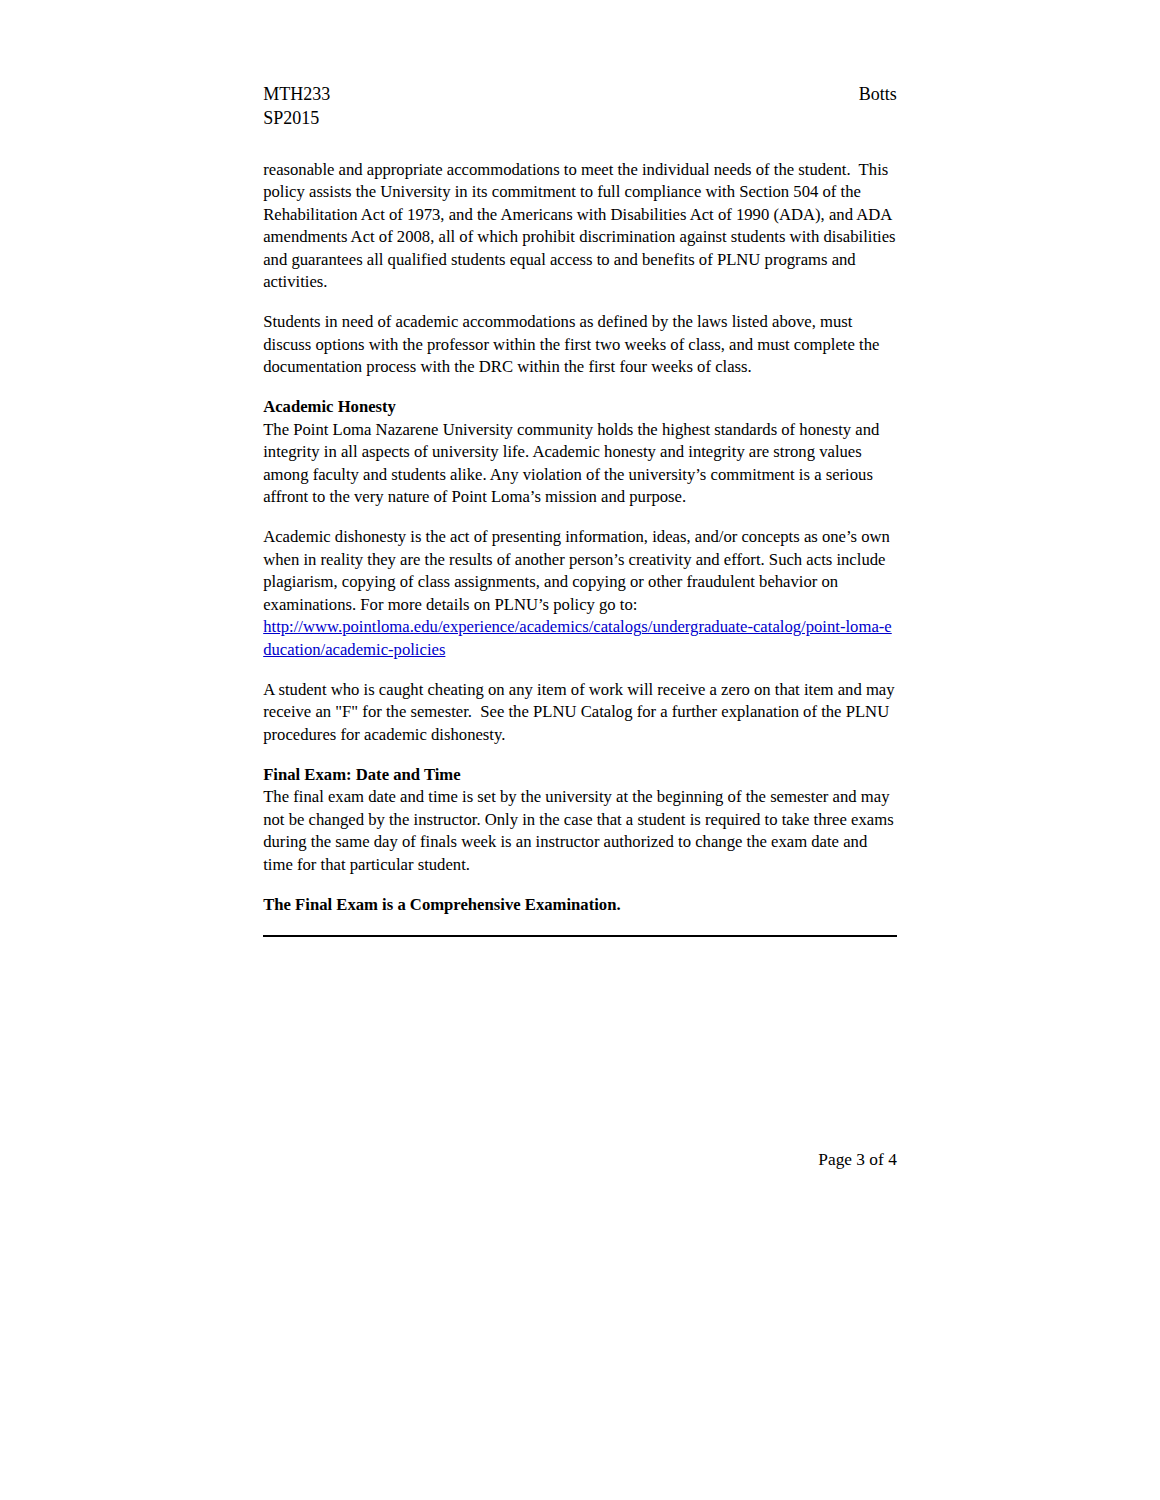MTH233
SP2015
Botts
reasonable and appropriate accommodations to meet the individual needs of the student. This policy assists the University in its commitment to full compliance with Section 504 of the Rehabilitation Act of 1973, and the Americans with Disabilities Act of 1990 (ADA), and ADA amendments Act of 2008, all of which prohibit discrimination against students with disabilities and guarantees all qualified students equal access to and benefits of PLNU programs and activities.
Students in need of academic accommodations as defined by the laws listed above, must discuss options with the professor within the first two weeks of class, and must complete the documentation process with the DRC within the first four weeks of class.
Academic Honesty
The Point Loma Nazarene University community holds the highest standards of honesty and integrity in all aspects of university life. Academic honesty and integrity are strong values among faculty and students alike. Any violation of the university’s commitment is a serious affront to the very nature of Point Loma’s mission and purpose.
Academic dishonesty is the act of presenting information, ideas, and/or concepts as one’s own when in reality they are the results of another person’s creativity and effort. Such acts include plagiarism, copying of class assignments, and copying or other fraudulent behavior on examinations. For more details on PLNU’s policy go to:
http://www.pointloma.edu/experience/academics/catalogs/undergraduate-catalog/point-loma-education/academic-policies
A student who is caught cheating on any item of work will receive a zero on that item and may receive an "F" for the semester. See the PLNU Catalog for a further explanation of the PLNU procedures for academic dishonesty.
Final Exam: Date and Time
The final exam date and time is set by the university at the beginning of the semester and may not be changed by the instructor. Only in the case that a student is required to take three exams during the same day of finals week is an instructor authorized to change the exam date and time for that particular student.
The Final Exam is a Comprehensive Examination.
Page 3 of 4